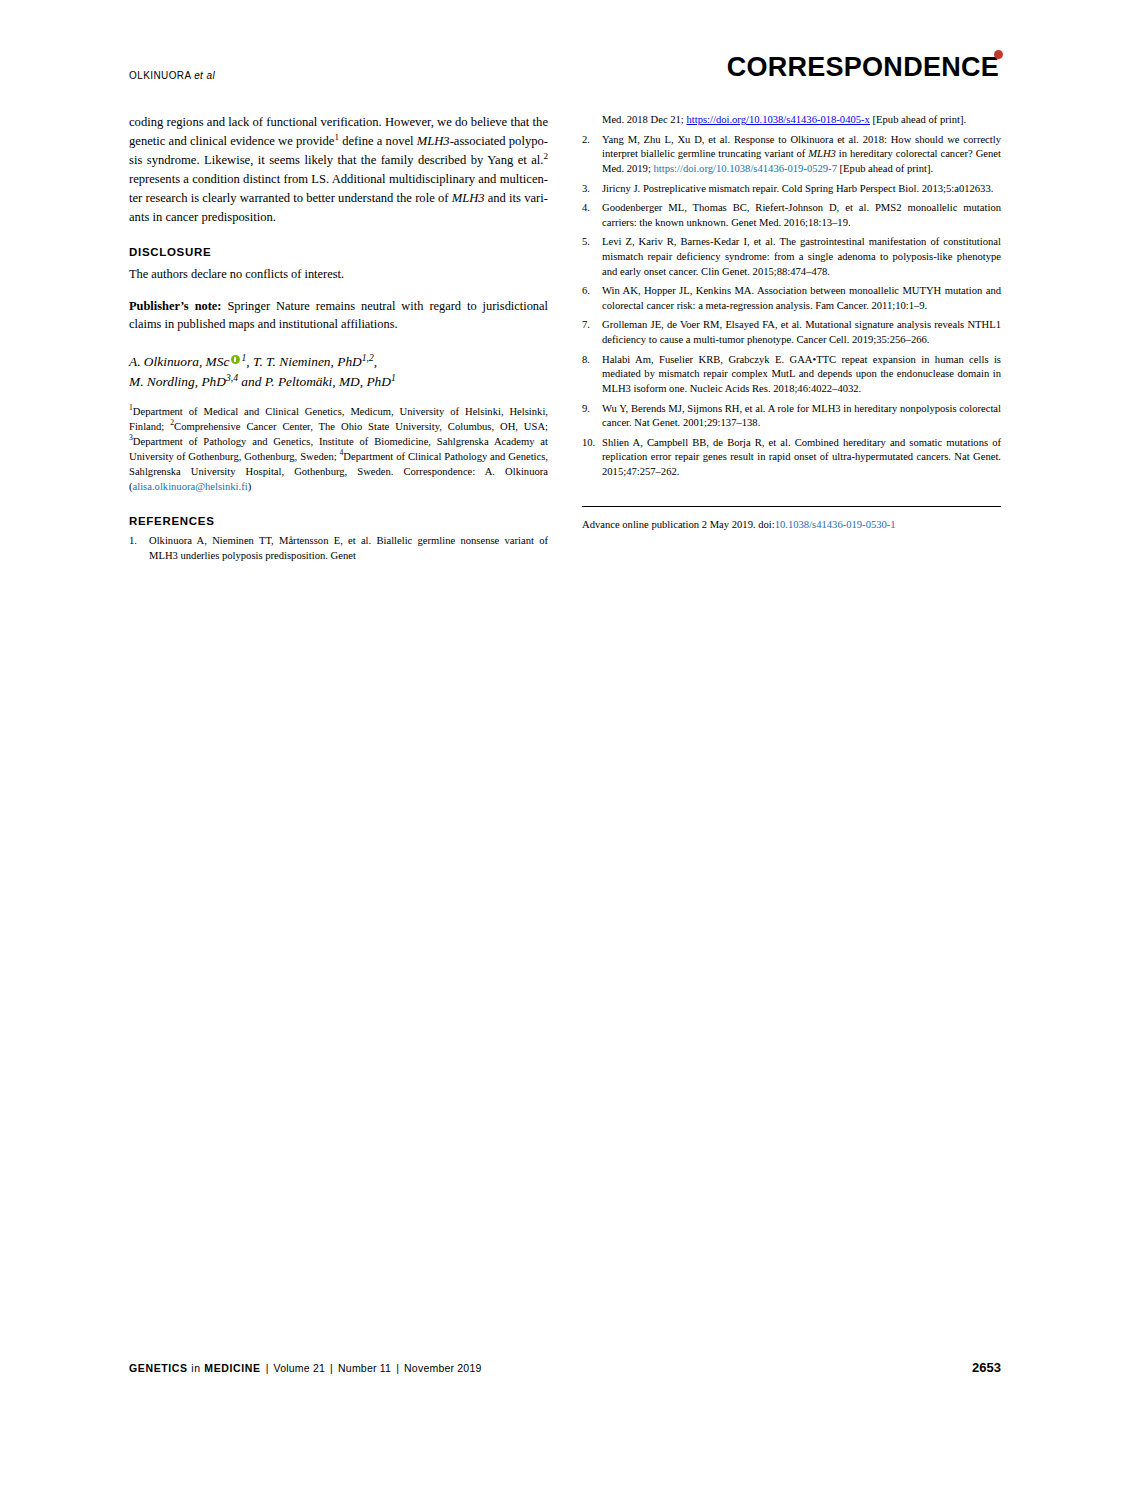Olkinuora et al
CORRESPONDENCE
coding regions and lack of functional verification. However, we do believe that the genetic and clinical evidence we provide1 define a novel MLH3-associated polyposis syndrome. Likewise, it seems likely that the family described by Yang et al.2 represents a condition distinct from LS. Additional multidisciplinary and multicenter research is clearly warranted to better understand the role of MLH3 and its variants in cancer predisposition.
Disclosure
The authors declare no conflicts of interest.
Publisher’s note: Springer Nature remains neutral with regard to jurisdictional claims in published maps and institutional affiliations.
A. Olkinuora, MSc1, T. T. Nieminen, PhD1,2,
M. Nordling, PhD3,4 and P. Peltomäki, MD, PhD1
1Department of Medical and Clinical Genetics, Medicum, University of Helsinki, Helsinki, Finland; 2Comprehensive Cancer Center, The Ohio State University, Columbus, OH, USA; 3Department of Pathology and Genetics, Institute of Biomedicine, Sahlgrenska Academy at University of Gothenburg, Gothenburg, Sweden; 4Department of Clinical Pathology and Genetics, Sahlgrenska University Hospital, Gothenburg, Sweden. Correspondence: A. Olkinuora (alisa.olkinuora@helsinki.fi)
References
Olkinuora A, Nieminen TT, Mårtensson E, et al. Biallelic germline nonsense variant of MLH3 underlies polyposis predisposition. Genet
Med. 2018 Dec 21; https://doi.org/10.1038/s41436-018-0405-x [Epub ahead of print].
Yang M, Zhu L, Xu D, et al. Response to Olkinuora et al. 2018: How should we correctly interpret biallelic germline truncating variant of MLH3 in hereditary colorectal cancer? Genet Med. 2019; https://doi.org/10.1038/s41436-019-0529-7 [Epub ahead of print].
Jiricny J. Postreplicative mismatch repair. Cold Spring Harb Perspect Biol. 2013;5:a012633.
Goodenberger ML, Thomas BC, Riefert-Johnson D, et al. PMS2 monoallelic mutation carriers: the known unknown. Genet Med. 2016;18:13–19.
Levi Z, Kariv R, Barnes-Kedar I, et al. The gastrointestinal manifestation of constitutional mismatch repair deficiency syndrome: from a single adenoma to polyposis-like phenotype and early onset cancer. Clin Genet. 2015;88:474–478.
Win AK, Hopper JL, Kenkins MA. Association between monoallelic MUTYH mutation and colorectal cancer risk: a meta-regression analysis. Fam Cancer. 2011;10:1–9.
Grolleman JE, de Voer RM, Elsayed FA, et al. Mutational signature analysis reveals NTHL1 deficiency to cause a multi-tumor phenotype. Cancer Cell. 2019;35:256–266.
Halabi Am, Fuselier KRB, Grabczyk E. GAA•TTC repeat expansion in human cells is mediated by mismatch repair complex MutL and depends upon the endonuclease domain in MLH3 isoform one. Nucleic Acids Res. 2018;46:4022–4032.
Wu Y, Berends MJ, Sijmons RH, et al. A role for MLH3 in hereditary nonpolyposis colorectal cancer. Nat Genet. 2001;29:137–138.
Shlien A, Campbell BB, de Borja R, et al. Combined hereditary and somatic mutations of replication error repair genes result in rapid onset of ultra-hypermutated cancers. Nat Genet. 2015;47:257–262.
Advance online publication 2 May 2019. doi:10.1038/s41436-019-0530-1
Genetics in Medicine|Volume 21|Number 11|November 2019
2653